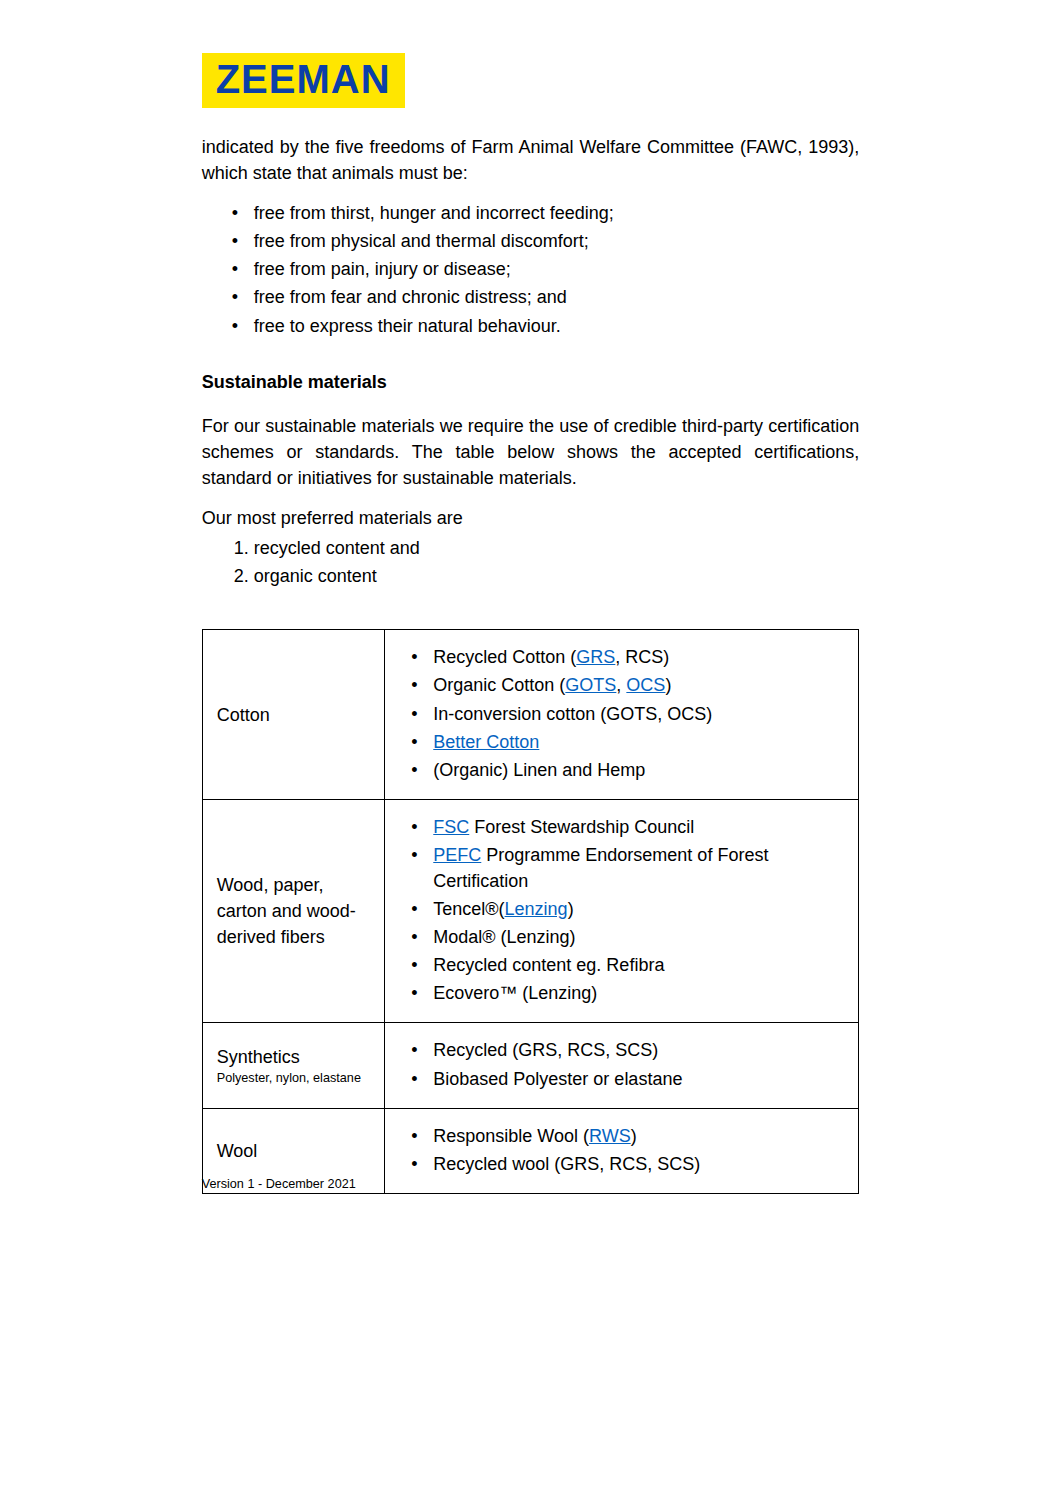ZEEMAN
indicated by the five freedoms of Farm Animal Welfare Committee (FAWC, 1993), which state that animals must be:
free from thirst, hunger and incorrect feeding;
free from physical and thermal discomfort;
free from pain, injury or disease;
free from fear and chronic distress; and
free to express their natural behaviour.
Sustainable materials
For our sustainable materials we require the use of credible third-party certification schemes or standards. The table below shows the accepted certifications, standard or initiatives for sustainable materials.
Our most preferred materials are
recycled content and
organic content
| Cotton | Recycled Cotton ( GRS , RCS) Organic Cotton ( GOTS , OCS ) In-conversion cotton (GOTS, OCS) Better Cotton (Organic) Linen and Hemp |
| Wood, paper, carton and wood-derived fibers | FSC Forest Stewardship Council PEFC Programme Endorsement of Forest Certification Tencel®( Lenzing ) Modal® (Lenzing) Recycled content eg. Refibra Ecovero™ (Lenzing) |
| Synthetics Polyester, nylon, elastane | Recycled (GRS, RCS, SCS) Biobased Polyester or elastane |
| Wool | Responsible Wool ( RWS ) Recycled wool (GRS, RCS, SCS) |
Version 1 - December 2021